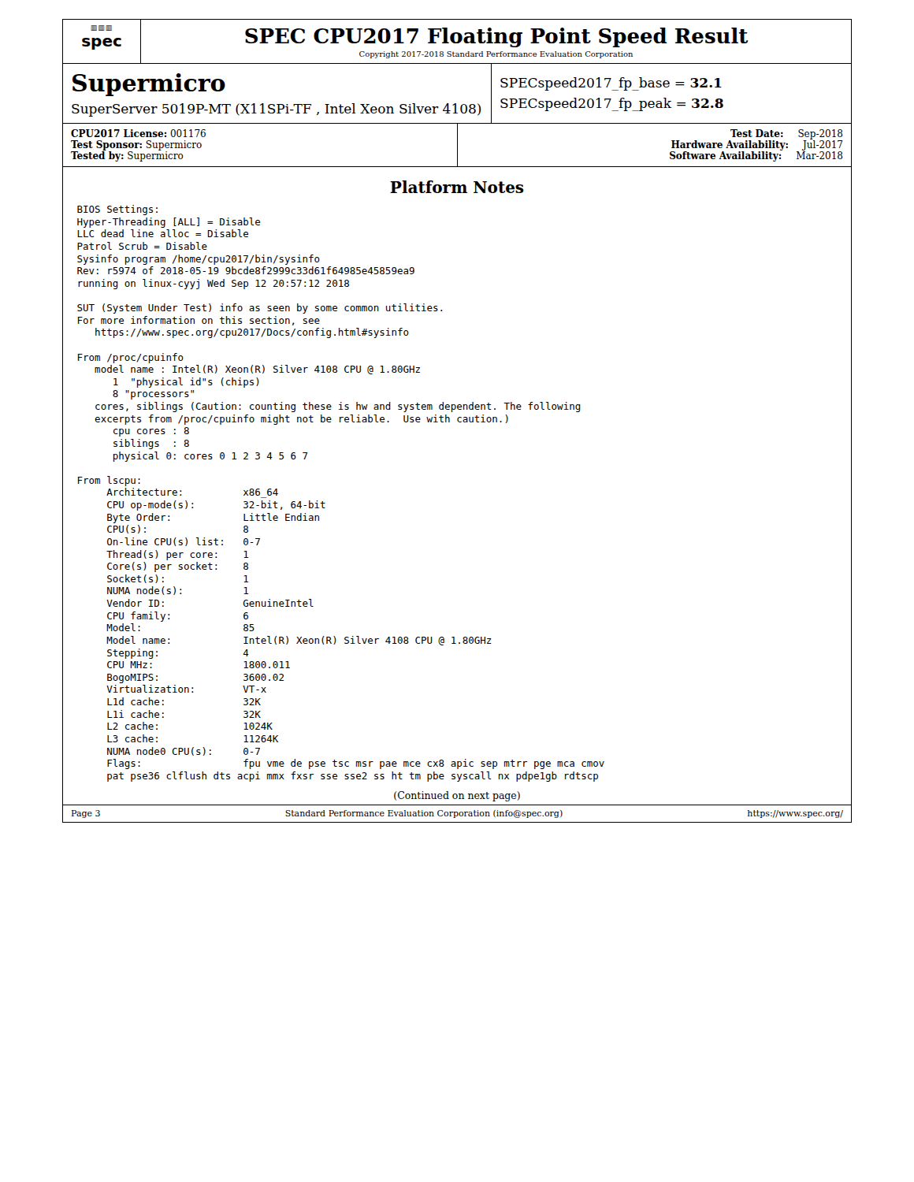▥▥▥
spec
SPEC CPU2017 Floating Point Speed Result
Copyright 2017-2018 Standard Performance Evaluation Corporation
Supermicro
SuperServer 5019P-MT (X11SPi-TF , Intel Xeon Silver 4108)
SPECspeed2017_fp_base = 32.1
SPECspeed2017_fp_peak = 32.8
CPU2017 License: 001176
Test Sponsor: Supermicro
Tested by: Supermicro
Test Date: Sep-2018
Hardware Availability: Jul-2017
Software Availability: Mar-2018
Platform Notes
 BIOS Settings:
 Hyper-Threading [ALL] = Disable
 LLC dead line alloc = Disable
 Patrol Scrub = Disable
 Sysinfo program /home/cpu2017/bin/sysinfo
 Rev: r5974 of 2018-05-19 9bcde8f2999c33d61f64985e45859ea9
 running on linux-cyyj Wed Sep 12 20:57:12 2018

 SUT (System Under Test) info as seen by some common utilities.
 For more information on this section, see
    https://www.spec.org/cpu2017/Docs/config.html#sysinfo

 From /proc/cpuinfo
    model name : Intel(R) Xeon(R) Silver 4108 CPU @ 1.80GHz
       1  "physical id"s (chips)
       8 "processors"
    cores, siblings (Caution: counting these is hw and system dependent. The following
    excerpts from /proc/cpuinfo might not be reliable.  Use with caution.)
       cpu cores : 8
       siblings  : 8
       physical 0: cores 0 1 2 3 4 5 6 7

 From lscpu:
      Architecture:          x86_64
      CPU op-mode(s):        32-bit, 64-bit
      Byte Order:            Little Endian
      CPU(s):                8
      On-line CPU(s) list:   0-7
      Thread(s) per core:    1
      Core(s) per socket:    8
      Socket(s):             1
      NUMA node(s):          1
      Vendor ID:             GenuineIntel
      CPU family:            6
      Model:                 85
      Model name:            Intel(R) Xeon(R) Silver 4108 CPU @ 1.80GHz
      Stepping:              4
      CPU MHz:               1800.011
      BogoMIPS:              3600.02
      Virtualization:        VT-x
      L1d cache:             32K
      L1i cache:             32K
      L2 cache:              1024K
      L3 cache:              11264K
      NUMA node0 CPU(s):     0-7
      Flags:                 fpu vme de pse tsc msr pae mce cx8 apic sep mtrr pge mca cmov
      pat pse36 clflush dts acpi mmx fxsr sse sse2 ss ht tm pbe syscall nx pdpe1gb rdtscp
(Continued on next page)
Page 3 Standard Performance Evaluation Corporation (info@spec.org) https://www.spec.org/